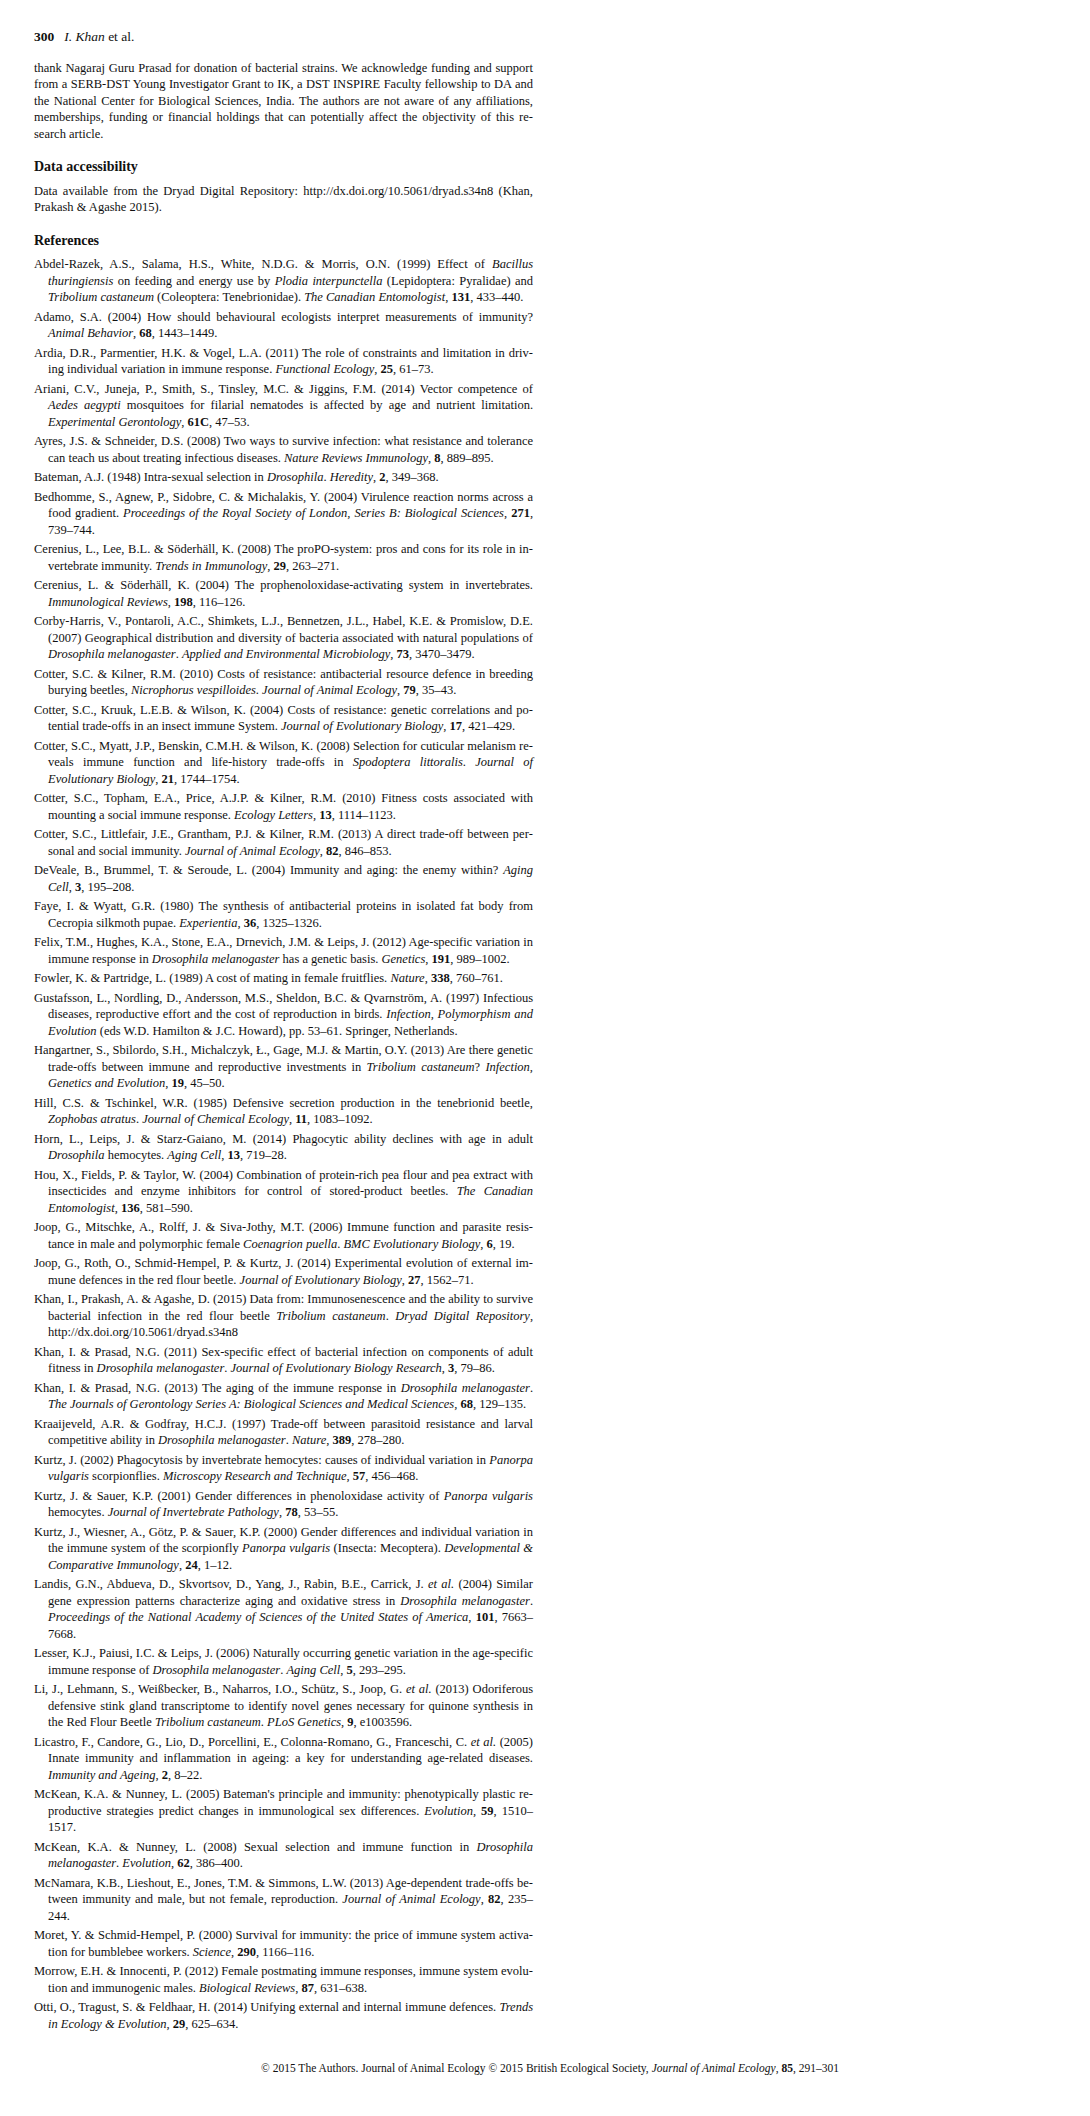300 I. Khan et al.
thank Nagaraj Guru Prasad for donation of bacterial strains. We acknowledge funding and support from a SERB-DST Young Investigator Grant to IK, a DST INSPIRE Faculty fellowship to DA and the National Center for Biological Sciences, India. The authors are not aware of any affiliations, memberships, funding or financial holdings that can potentially affect the objectivity of this research article.
Data accessibility
Data available from the Dryad Digital Repository: http://dx.doi.org/10.5061/dryad.s34n8 (Khan, Prakash & Agashe 2015).
References
Abdel-Razek, A.S., Salama, H.S., White, N.D.G. & Morris, O.N. (1999) Effect of Bacillus thuringiensis on feeding and energy use by Plodia interpunctella (Lepidoptera: Pyralidae) and Tribolium castaneum (Coleoptera: Tenebrionidae). The Canadian Entomologist, 131, 433–440.
Adamo, S.A. (2004) How should behavioural ecologists interpret measurements of immunity? Animal Behavior, 68, 1443–1449.
Ardia, D.R., Parmentier, H.K. & Vogel, L.A. (2011) The role of constraints and limitation in driving individual variation in immune response. Functional Ecology, 25, 61–73.
Ariani, C.V., Juneja, P., Smith, S., Tinsley, M.C. & Jiggins, F.M. (2014) Vector competence of Aedes aegypti mosquitoes for filarial nematodes is affected by age and nutrient limitation. Experimental Gerontology, 61C, 47–53.
Ayres, J.S. & Schneider, D.S. (2008) Two ways to survive infection: what resistance and tolerance can teach us about treating infectious diseases. Nature Reviews Immunology, 8, 889–895.
Bateman, A.J. (1948) Intra-sexual selection in Drosophila. Heredity, 2, 349–368.
Bedhomme, S., Agnew, P., Sidobre, C. & Michalakis, Y. (2004) Virulence reaction norms across a food gradient. Proceedings of the Royal Society of London, Series B: Biological Sciences, 271, 739–744.
Cerenius, L., Lee, B.L. & Söderhäll, K. (2008) The proPO-system: pros and cons for its role in invertebrate immunity. Trends in Immunology, 29, 263–271.
Cerenius, L. & Söderhäll, K. (2004) The prophenoloxidase-activating system in invertebrates. Immunological Reviews, 198, 116–126.
Corby-Harris, V., Pontaroli, A.C., Shimkets, L.J., Bennetzen, J.L., Habel, K.E. & Promislow, D.E. (2007) Geographical distribution and diversity of bacteria associated with natural populations of Drosophila melanogaster. Applied and Environmental Microbiology, 73, 3470–3479.
Cotter, S.C. & Kilner, R.M. (2010) Costs of resistance: antibacterial resource defence in breeding burying beetles, Nicrophorus vespilloides. Journal of Animal Ecology, 79, 35–43.
Cotter, S.C., Kruuk, L.E.B. & Wilson, K. (2004) Costs of resistance: genetic correlations and potential trade-offs in an insect immune System. Journal of Evolutionary Biology, 17, 421–429.
Cotter, S.C., Myatt, J.P., Benskin, C.M.H. & Wilson, K. (2008) Selection for cuticular melanism reveals immune function and life-history trade-offs in Spodoptera littoralis. Journal of Evolutionary Biology, 21, 1744–1754.
Cotter, S.C., Topham, E.A., Price, A.J.P. & Kilner, R.M. (2010) Fitness costs associated with mounting a social immune response. Ecology Letters, 13, 1114–1123.
Cotter, S.C., Littlefair, J.E., Grantham, P.J. & Kilner, R.M. (2013) A direct trade-off between personal and social immunity. Journal of Animal Ecology, 82, 846–853.
DeVeale, B., Brummel, T. & Seroude, L. (2004) Immunity and aging: the enemy within? Aging Cell, 3, 195–208.
Faye, I. & Wyatt, G.R. (1980) The synthesis of antibacterial proteins in isolated fat body from Cecropia silkmoth pupae. Experientia, 36, 1325–1326.
Felix, T.M., Hughes, K.A., Stone, E.A., Drnevich, J.M. & Leips, J. (2012) Age-specific variation in immune response in Drosophila melanogaster has a genetic basis. Genetics, 191, 989–1002.
Fowler, K. & Partridge, L. (1989) A cost of mating in female fruitflies. Nature, 338, 760–761.
Gustafsson, L., Nordling, D., Andersson, M.S., Sheldon, B.C. & Qvarnström, A. (1997) Infectious diseases, reproductive effort and the cost of reproduction in birds. Infection, Polymorphism and Evolution (eds W.D. Hamilton & J.C. Howard), pp. 53–61. Springer, Netherlands.
Hangartner, S., Sbilordo, S.H., Michalczyk, Ł., Gage, M.J. & Martin, O.Y. (2013) Are there genetic trade-offs between immune and reproductive investments in Tribolium castaneum? Infection, Genetics and Evolution, 19, 45–50.
Hill, C.S. & Tschinkel, W.R. (1985) Defensive secretion production in the tenebrionid beetle, Zophobas atratus. Journal of Chemical Ecology, 11, 1083–1092.
Horn, L., Leips, J. & Starz-Gaiano, M. (2014) Phagocytic ability declines with age in adult Drosophila hemocytes. Aging Cell, 13, 719–28.
Hou, X., Fields, P. & Taylor, W. (2004) Combination of protein-rich pea flour and pea extract with insecticides and enzyme inhibitors for control of stored-product beetles. The Canadian Entomologist, 136, 581–590.
Joop, G., Mitschke, A., Rolff, J. & Siva-Jothy, M.T. (2006) Immune function and parasite resistance in male and polymorphic female Coenagrion puella. BMC Evolutionary Biology, 6, 19.
Joop, G., Roth, O., Schmid-Hempel, P. & Kurtz, J. (2014) Experimental evolution of external immune defences in the red flour beetle. Journal of Evolutionary Biology, 27, 1562–71.
Khan, I., Prakash, A. & Agashe, D. (2015) Data from: Immunosenescence and the ability to survive bacterial infection in the red flour beetle Tribolium castaneum. Dryad Digital Repository, http://dx.doi.org/10.5061/dryad.s34n8
Khan, I. & Prasad, N.G. (2011) Sex-specific effect of bacterial infection on components of adult fitness in Drosophila melanogaster. Journal of Evolutionary Biology Research, 3, 79–86.
Khan, I. & Prasad, N.G. (2013) The aging of the immune response in Drosophila melanogaster. The Journals of Gerontology Series A: Biological Sciences and Medical Sciences, 68, 129–135.
Kraaijeveld, A.R. & Godfray, H.C.J. (1997) Trade-off between parasitoid resistance and larval competitive ability in Drosophila melanogaster. Nature, 389, 278–280.
Kurtz, J. (2002) Phagocytosis by invertebrate hemocytes: causes of individual variation in Panorpa vulgaris scorpionflies. Microscopy Research and Technique, 57, 456–468.
Kurtz, J. & Sauer, K.P. (2001) Gender differences in phenoloxidase activity of Panorpa vulgaris hemocytes. Journal of Invertebrate Pathology, 78, 53–55.
Kurtz, J., Wiesner, A., Götz, P. & Sauer, K.P. (2000) Gender differences and individual variation in the immune system of the scorpionfly Panorpa vulgaris (Insecta: Mecoptera). Developmental & Comparative Immunology, 24, 1–12.
Landis, G.N., Abdueva, D., Skvortsov, D., Yang, J., Rabin, B.E., Carrick, J. et al. (2004) Similar gene expression patterns characterize aging and oxidative stress in Drosophila melanogaster. Proceedings of the National Academy of Sciences of the United States of America, 101, 7663–7668.
Lesser, K.J., Paiusi, I.C. & Leips, J. (2006) Naturally occurring genetic variation in the age-specific immune response of Drosophila melanogaster. Aging Cell, 5, 293–295.
Li, J., Lehmann, S., Weißbecker, B., Naharros, I.O., Schütz, S., Joop, G. et al. (2013) Odoriferous defensive stink gland transcriptome to identify novel genes necessary for quinone synthesis in the Red Flour Beetle Tribolium castaneum. PLoS Genetics, 9, e1003596.
Licastro, F., Candore, G., Lio, D., Porcellini, E., Colonna-Romano, G., Franceschi, C. et al. (2005) Innate immunity and inflammation in ageing: a key for understanding age-related diseases. Immunity and Ageing, 2, 8–22.
McKean, K.A. & Nunney, L. (2005) Bateman's principle and immunity: phenotypically plastic reproductive strategies predict changes in immunological sex differences. Evolution, 59, 1510–1517.
McKean, K.A. & Nunney, L. (2008) Sexual selection and immune function in Drosophila melanogaster. Evolution, 62, 386–400.
McNamara, K.B., Lieshout, E., Jones, T.M. & Simmons, L.W. (2013) Age-dependent trade-offs between immunity and male, but not female, reproduction. Journal of Animal Ecology, 82, 235–244.
Moret, Y. & Schmid-Hempel, P. (2000) Survival for immunity: the price of immune system activation for bumblebee workers. Science, 290, 1166–116.
Morrow, E.H. & Innocenti, P. (2012) Female postmating immune responses, immune system evolution and immunogenic males. Biological Reviews, 87, 631–638.
Otti, O., Tragust, S. & Feldhaar, H. (2014) Unifying external and internal immune defences. Trends in Ecology & Evolution, 29, 625–634.
© 2015 The Authors. Journal of Animal Ecology © 2015 British Ecological Society, Journal of Animal Ecology, 85, 291–301